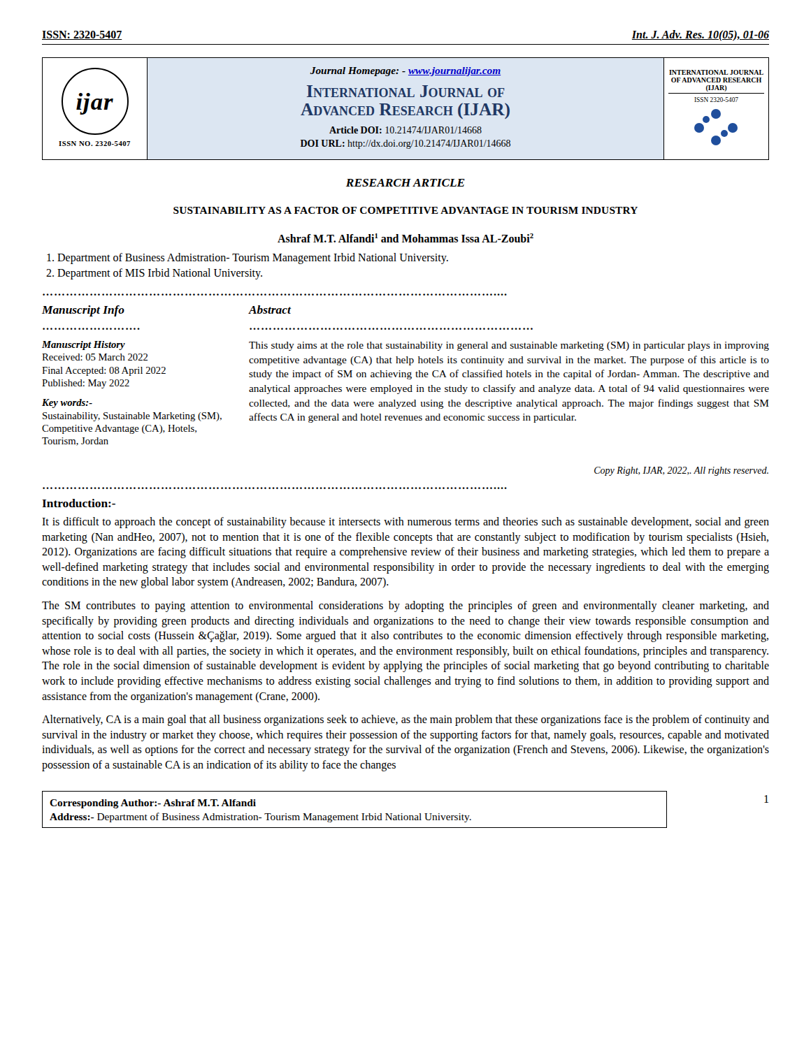ISSN: 2320-5407 Int. J. Adv. Res. 10(05), 01-06
ijar
ISSN NO. 2320-5407
Journal Homepage: - www.journalijar.com
International Journal of
Advanced Research (IJAR)
Article DOI: 10.21474/IJAR01/14668
DOI URL: http://dx.doi.org/10.21474/IJAR01/14668
International Journal of Advanced Research (IJAR)
ISSN 2320-5407
RESEARCH ARTICLE
Sustainability as a Factor of Competitive Advantage in Tourism Industry
Ashraf M.T. Alfandi1 and Mohammas Issa AL-Zoubi2
Department of Business Admistration- Tourism Management Irbid National University.
Department of MIS Irbid National University.
……………………………………………………………………………………………………....
Manuscript Info
…………………….
Manuscript History
Received: 05 March 2022
Final Accepted: 08 April 2022
Published: May 2022
Key words:-
Sustainability, Sustainable Marketing (SM), Competitive Advantage (CA), Hotels, Tourism, Jordan
Abstract
………………………………………………………………
This study aims at the role that sustainability in general and sustainable marketing (SM) in particular plays in improving competitive advantage (CA) that help hotels its continuity and survival in the market. The purpose of this article is to study the impact of SM on achieving the CA of classified hotels in the capital of Jordan- Amman. The descriptive and analytical approaches were employed in the study to classify and analyze data. A total of 94 valid questionnaires were collected, and the data were analyzed using the descriptive analytical approach. The major findings suggest that SM affects CA in general and hotel revenues and economic success in particular.
Copy Right, IJAR, 2022,. All rights reserved.
……………………………………………………………………………………………………....
Introduction:-
It is difficult to approach the concept of sustainability because it intersects with numerous terms and theories such as sustainable development, social and green marketing (Nan andHeo, 2007), not to mention that it is one of the flexible concepts that are constantly subject to modification by tourism specialists (Hsieh, 2012). Organizations are facing difficult situations that require a comprehensive review of their business and marketing strategies, which led them to prepare a well-defined marketing strategy that includes social and environmental responsibility in order to provide the necessary ingredients to deal with the emerging conditions in the new global labor system (Andreasen, 2002; Bandura, 2007).
The SM contributes to paying attention to environmental considerations by adopting the principles of green and environmentally cleaner marketing, and specifically by providing green products and directing individuals and organizations to the need to change their view towards responsible consumption and attention to social costs (Hussein &Çağlar, 2019). Some argued that it also contributes to the economic dimension effectively through responsible marketing, whose role is to deal with all parties, the society in which it operates, and the environment responsibly, built on ethical foundations, principles and transparency. The role in the social dimension of sustainable development is evident by applying the principles of social marketing that go beyond contributing to charitable work to include providing effective mechanisms to address existing social challenges and trying to find solutions to them, in addition to providing support and assistance from the organization's management (Crane, 2000).
Alternatively, CA is a main goal that all business organizations seek to achieve, as the main problem that these organizations face is the problem of continuity and survival in the industry or market they choose, which requires their possession of the supporting factors for that, namely goals, resources, capable and motivated individuals, as well as options for the correct and necessary strategy for the survival of the organization (French and Stevens, 2006). Likewise, the organization's possession of a sustainable CA is an indication of its ability to face the changes
Corresponding Author:- Ashraf M.T. Alfandi
Address:- Department of Business Admistration- Tourism Management Irbid National University.
1